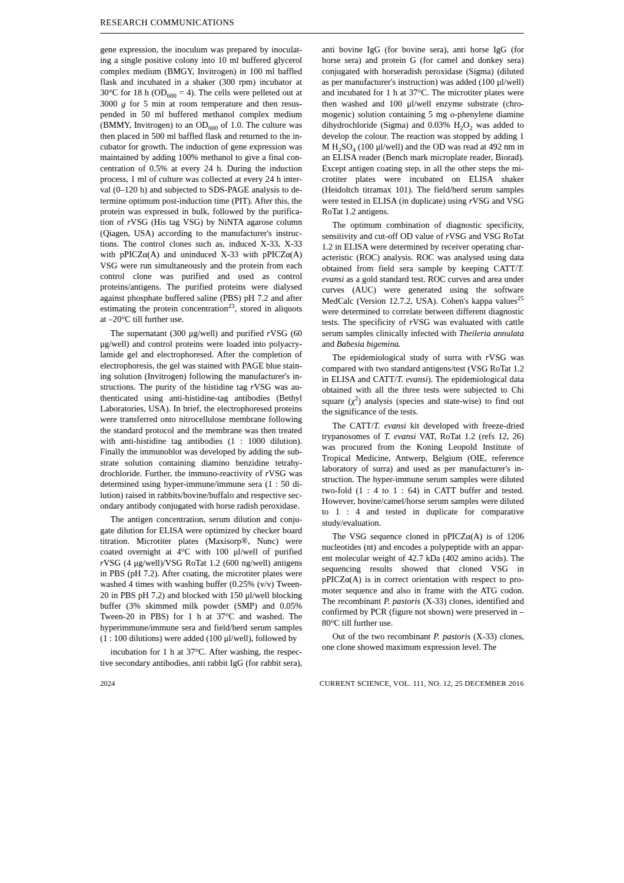RESEARCH COMMUNICATIONS
gene expression, the inoculum was prepared by inoculating a single positive colony into 10 ml buffered glycerol complex medium (BMGY, Invitrogen) in 100 ml baffled flask and incubated in a shaker (300 rpm) incubator at 30°C for 18 h (OD600 = 4). The cells were pelleted out at 3000 g for 5 min at room temperature and then resuspended in 50 ml buffered methanol complex medium (BMMY, Invitrogen) to an OD600 of 1.0. The culture was then placed in 500 ml baffled flask and returned to the incubator for growth. The induction of gene expression was maintained by adding 100% methanol to give a final concentration of 0.5% at every 24 h. During the induction process, 1 ml of culture was collected at every 24 h interval (0–120 h) and subjected to SDS-PAGE analysis to determine optimum post-induction time (PIT). After this, the protein was expressed in bulk, followed by the purification of r VSG (His tag VSG) by NiNTA agarose column (Qiagen, USA) according to the manufacturer's instructions. The control clones such as, induced X-33, X-33 with pPICZα(A) and uninduced X-33 with pPICZα(A) VSG were run simultaneously and the protein from each control clone was purified and used as control proteins/antigens. The purified proteins were dialysed against phosphate buffered saline (PBS) pH 7.2 and after estimating the protein concentration23, stored in aliquots at –20°C till further use.
The supernatant (300 μg/well) and purified r VSG (60 μg/well) and control proteins were loaded into polyacrylamide gel and electrophoresed. After the completion of electrophoresis, the gel was stained with PAGE blue staining solution (Invitrogen) following the manufacturer's instructions. The purity of the histidine tag r VSG was authenticated using anti-histidine-tag antibodies (Bethyl Laboratories, USA). In brief, the electrophoresed proteins were transferred onto nitrocellulose membrane following the standard protocol and the membrane was then treated with anti-histidine tag antibodies (1 : 1000 dilution). Finally the immunoblot was developed by adding the substrate solution containing diamino benzidine tetrahydrochloride. Further, the immuno-reactivity of r VSG was determined using hyper-immune/immune sera (1 : 50 dilution) raised in rabbits/bovine/buffalo and respective secondary antibody conjugated with horse radish peroxidase.
The antigen concentration, serum dilution and conjugate dilution for ELISA were optimized by checker board titration. Microtiter plates (Maxisorp®, Nunc) were coated overnight at 4°C with 100 μl/well of purified r VSG (4 μg/well)/VSG RoTat 1.2 (600 ng/well) antigens in PBS (pH 7.2). After coating, the microtiter plates were washed 4 times with washing buffer (0.25% (v/v) Tween-20 in PBS pH 7.2) and blocked with 150 μl/well blocking buffer (3% skimmed milk powder (SMP) and 0.05% Tween-20 in PBS) for 1 h at 37°C and washed. The hyperimmune/immune sera and field/herd serum samples (1 : 100 dilutions) were added (100 μl/well), followed by
incubation for 1 h at 37°C. After washing, the respective secondary antibodies, anti rabbit IgG (for rabbit sera), anti bovine IgG (for bovine sera), anti horse IgG (for horse sera) and protein G (for camel and donkey sera) conjugated with horseradish peroxidase (Sigma) (diluted as per manufacturer's instruction) was added (100 μl/well) and incubated for 1 h at 37°C. The microtiter plates were then washed and 100 μl/well enzyme substrate (chromogenic) solution containing 5 mg o-phenylene diamine dihydrochloride (Sigma) and 0.03% H2O2 was added to develop the colour. The reaction was stopped by adding 1 M H2SO4 (100 μl/well) and the OD was read at 492 nm in an ELISA reader (Bench mark microplate reader, Biorad). Except antigen coating step, in all the other steps the microtiter plates were incubated on ELISA shaker (Heidoltch titramax 101). The field/herd serum samples were tested in ELISA (in duplicate) using r VSG and VSG RoTat 1.2 antigens.
The optimum combination of diagnostic specificity, sensitivity and cut-off OD value of r VSG and VSG RoTat 1.2 in ELISA were determined by receiver operating characteristic (ROC) analysis. ROC was analysed using data obtained from field sera sample by keeping CATT/T. evansi as a gold standard test. ROC curves and area under curves (AUC) were generated using the software MedCalc (Version 12.7.2, USA). Cohen's kappa values25 were determined to correlate between different diagnostic tests. The specificity of r VSG was evaluated with cattle serum samples clinically infected with Theileria annulata and Babesia bigemina.
The epidemiological study of surra with r VSG was compared with two standard antigens/test (VSG RoTat 1.2 in ELISA and CATT/T. evansi). The epidemiological data obtained with all the three tests were subjected to Chi square (χ2) analysis (species and state-wise) to find out the significance of the tests.
The CATT/T. evansi kit developed with freeze-dried trypanosomes of T. evansi VAT, RoTat 1.2 (refs 12, 26) was procured from the Koning Leopold Institute of Tropical Medicine, Antwerp, Belgium (OIE, reference laboratory of surra) and used as per manufacturer's instruction. The hyper-immune serum samples were diluted two-fold (1 : 4 to 1 : 64) in CATT buffer and tested. However, bovine/camel/horse serum samples were diluted to 1 : 4 and tested in duplicate for comparative study/evaluation.
The VSG sequence cloned in pPICZα(A) is of 1206 nucleotides (nt) and encodes a polypeptide with an apparent molecular weight of 42.7 kDa (402 amino acids). The sequencing results showed that cloned VSG in pPICZα(A) is in correct orientation with respect to promoter sequence and also in frame with the ATG codon. The recombinant P. pastoris (X-33) clones, identified and confirmed by PCR (figure not shown) were preserved in –80°C till further use.
Out of the two recombinant P. pastoris (X-33) clones, one clone showed maximum expression level. The
2024 CURRENT SCIENCE, VOL. 111, NO. 12, 25 DECEMBER 2016